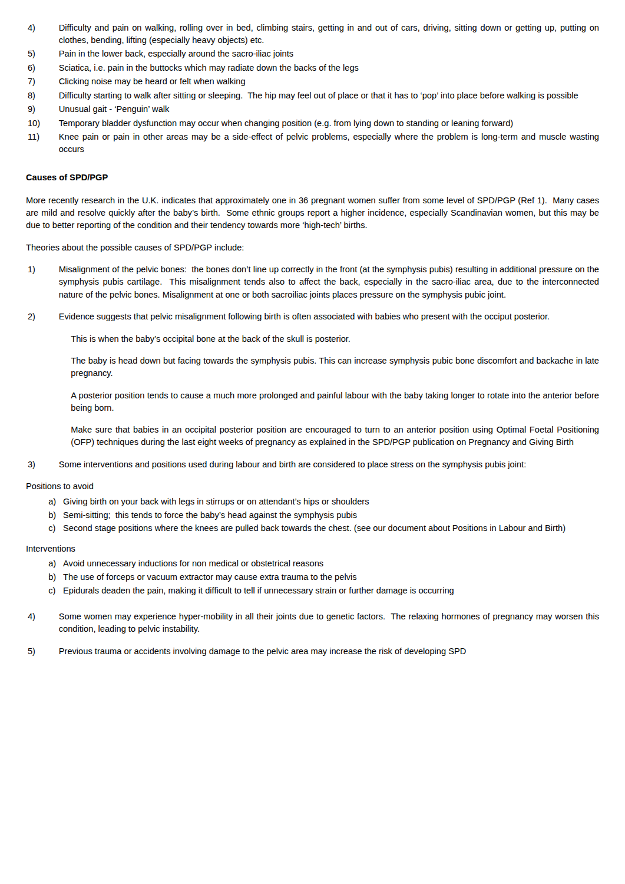4) Difficulty and pain on walking, rolling over in bed, climbing stairs, getting in and out of cars, driving, sitting down or getting up, putting on clothes, bending, lifting (especially heavy objects) etc.
5) Pain in the lower back, especially around the sacro-iliac joints
6) Sciatica, i.e. pain in the buttocks which may radiate down the backs of the legs
7) Clicking noise may be heard or felt when walking
8) Difficulty starting to walk after sitting or sleeping. The hip may feel out of place or that it has to ‘pop’ into place before walking is possible
9) Unusual gait - ‘Penguin’ walk
10) Temporary bladder dysfunction may occur when changing position (e.g. from lying down to standing or leaning forward)
11) Knee pain or pain in other areas may be a side-effect of pelvic problems, especially where the problem is long-term and muscle wasting occurs
Causes of SPD/PGP
More recently research in the U.K. indicates that approximately one in 36 pregnant women suffer from some level of SPD/PGP (Ref 1). Many cases are mild and resolve quickly after the baby’s birth. Some ethnic groups report a higher incidence, especially Scandinavian women, but this may be due to better reporting of the condition and their tendency towards more ‘high-tech’ births.
Theories about the possible causes of SPD/PGP include:
1) Misalignment of the pelvic bones: the bones don’t line up correctly in the front (at the symphysis pubis) resulting in additional pressure on the symphysis pubis cartilage. This misalignment tends also to affect the back, especially in the sacro-iliac area, due to the interconnected nature of the pelvic bones. Misalignment at one or both sacroiliac joints places pressure on the symphysis pubic joint.
2) Evidence suggests that pelvic misalignment following birth is often associated with babies who present with the occiput posterior.
This is when the baby’s occipital bone at the back of the skull is posterior.
The baby is head down but facing towards the symphysis pubis. This can increase symphysis pubic bone discomfort and backache in late pregnancy.
A posterior position tends to cause a much more prolonged and painful labour with the baby taking longer to rotate into the anterior before being born.
Make sure that babies in an occipital posterior position are encouraged to turn to an anterior position using Optimal Foetal Positioning (OFP) techniques during the last eight weeks of pregnancy as explained in the SPD/PGP publication on Pregnancy and Giving Birth
3) Some interventions and positions used during labour and birth are considered to place stress on the symphysis pubis joint:
Positions to avoid
a) Giving birth on your back with legs in stirrups or on attendant’s hips or shoulders
b) Semi-sitting; this tends to force the baby’s head against the symphysis pubis
c) Second stage positions where the knees are pulled back towards the chest. (see our document about Positions in Labour and Birth)
Interventions
a) Avoid unnecessary inductions for non medical or obstetrical reasons
b) The use of forceps or vacuum extractor may cause extra trauma to the pelvis
c) Epidurals deaden the pain, making it difficult to tell if unnecessary strain or further damage is occurring
4) Some women may experience hyper-mobility in all their joints due to genetic factors. The relaxing hormones of pregnancy may worsen this condition, leading to pelvic instability.
5) Previous trauma or accidents involving damage to the pelvic area may increase the risk of developing SPD